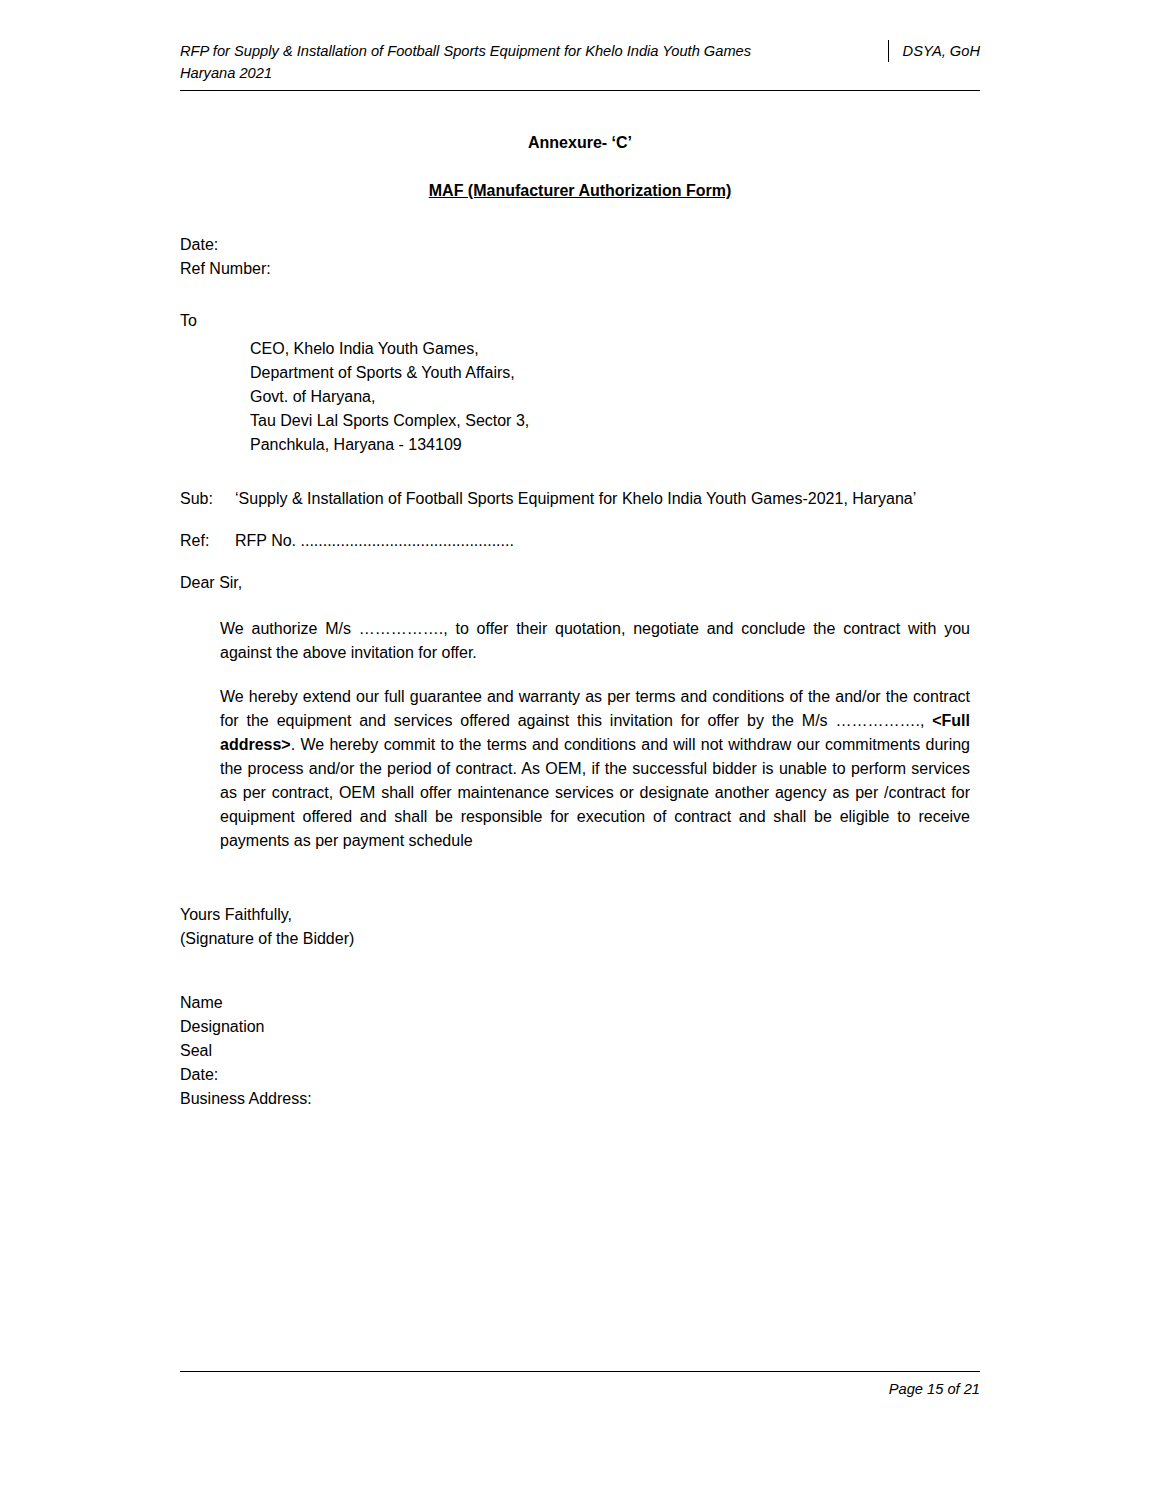RFP for Supply & Installation of Football Sports Equipment for Khelo India Youth Games Haryana 2021
DSYA, GoH
Annexure- ‘C’
MAF (Manufacturer Authorization Form)
Date:
Ref Number:
To
CEO, Khelo India Youth Games,
Department of Sports & Youth Affairs,
Govt. of Haryana,
Tau Devi Lal Sports Complex, Sector 3,
Panchkula, Haryana - 134109
Sub:
‘Supply & Installation of Football Sports Equipment for Khelo India Youth Games-2021, Haryana’
Ref:
RFP No. ................................................
Dear Sir,
We authorize M/s ……………., to offer their quotation, negotiate and conclude the contract with you against the above invitation for offer.
We hereby extend our full guarantee and warranty as per terms and conditions of the and/or the contract for the equipment and services offered against this invitation for offer by the M/s ……………., <Full address>. We hereby commit to the terms and conditions and will not withdraw our commitments during the process and/or the period of contract. As OEM, if the successful bidder is unable to perform services as per contract, OEM shall offer maintenance services or designate another agency as per /contract for equipment offered and shall be responsible for execution of contract and shall be eligible to receive payments as per payment schedule
Yours Faithfully,
(Signature of the Bidder)
Name
Designation
Seal
Date:
Business Address:
Page 15 of 21